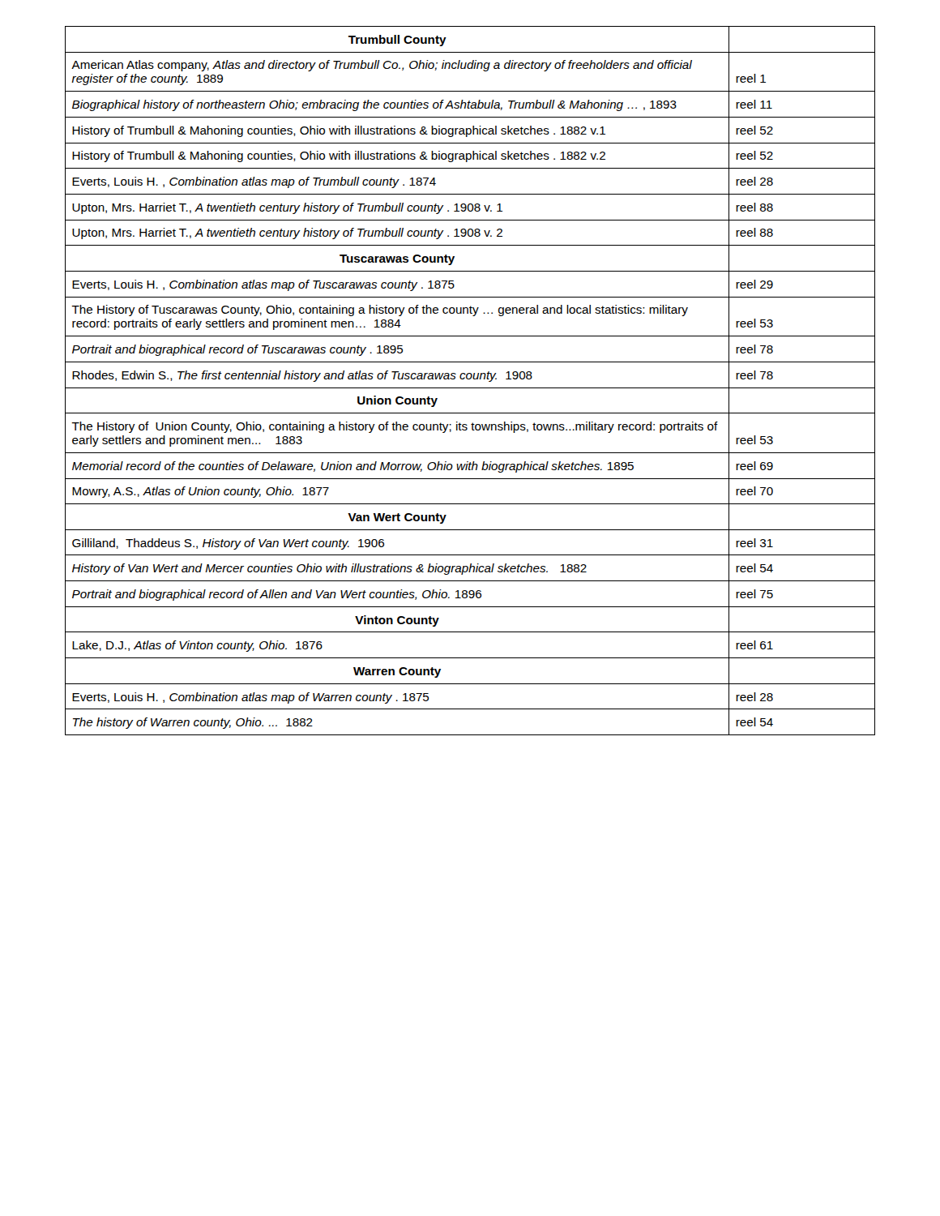| Trumbull County | |
| American Atlas company, Atlas and directory of Trumbull Co., Ohio; including a directory of freeholders and official register of the county. 1889 | reel 1 |
| Biographical history of northeastern Ohio; embracing the counties of Ashtabula, Trumbull & Mahoning … , 1893 | reel 11 |
| History of Trumbull & Mahoning counties, Ohio with illustrations & biographical sketches . 1882 v.1 | reel 52 |
| History of Trumbull & Mahoning counties, Ohio with illustrations & biographical sketches . 1882 v.2 | reel 52 |
| Everts, Louis H. , Combination atlas map of Trumbull county . 1874 | reel 28 |
| Upton, Mrs. Harriet T., A twentieth century history of Trumbull county . 1908 v. 1 | reel 88 |
| Upton, Mrs. Harriet T., A twentieth century history of Trumbull county . 1908 v. 2 | reel 88 |
| Tuscarawas County | |
| Everts, Louis H. , Combination atlas map of Tuscarawas county . 1875 | reel 29 |
| The History of Tuscarawas County, Ohio, containing a history of the county … general and local statistics: military record: portraits of early settlers and prominent men… 1884 | reel 53 |
| Portrait and biographical record of Tuscarawas county . 1895 | reel 78 |
| Rhodes, Edwin S., The first centennial history and atlas of Tuscarawas county. 1908 | reel 78 |
| Union County | |
| The History of Union County, Ohio, containing a history of the county; its townships, towns...military record: portraits of early settlers and prominent men... 1883 | reel 53 |
| Memorial record of the counties of Delaware, Union and Morrow, Ohio with biographical sketches. 1895 | reel 69 |
| Mowry, A.S., Atlas of Union county, Ohio. 1877 | reel 70 |
| Van Wert County | |
| Gilliland, Thaddeus S., History of Van Wert county. 1906 | reel 31 |
| History of Van Wert and Mercer counties Ohio with illustrations & biographical sketches. 1882 | reel 54 |
| Portrait and biographical record of Allen and Van Wert counties, Ohio. 1896 | reel 75 |
| Vinton County | |
| Lake, D.J., Atlas of Vinton county, Ohio. 1876 | reel 61 |
| Warren County | |
| Everts, Louis H. , Combination atlas map of Warren county . 1875 | reel 28 |
| The history of Warren county, Ohio. ... 1882 | reel 54 |